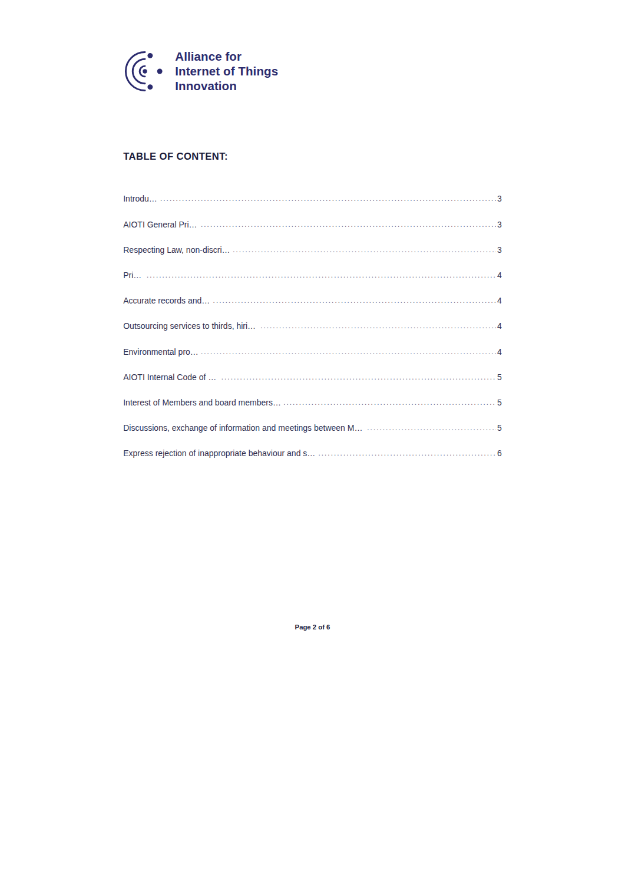Alliance for
Internet of Things
Innovation
TABLE OF CONTENT:
Introduction .................................................................................................................................. 3
AIOTI General Principles ................................................................................................................. 3
Respecting Law, non-discrimination ..................................................................................................... 3
Privacy ......................................................................................................................................... 4
Accurate records and reports ............................................................................................................. 4
Outsourcing services to thirds, hiring of staff ......................................................................................... 4
Environmental protection ................................................................................................................. 4
AIOTI Internal Code of Conduct ......................................................................................................... 5
Interest of Members and board members of AIOTI .............................................................................. 5
Discussions, exchange of information and meetings between Members ............................................ 5
Express rejection of inappropriate behaviour and sanctions ............................................................... 6
Page 2 of 6